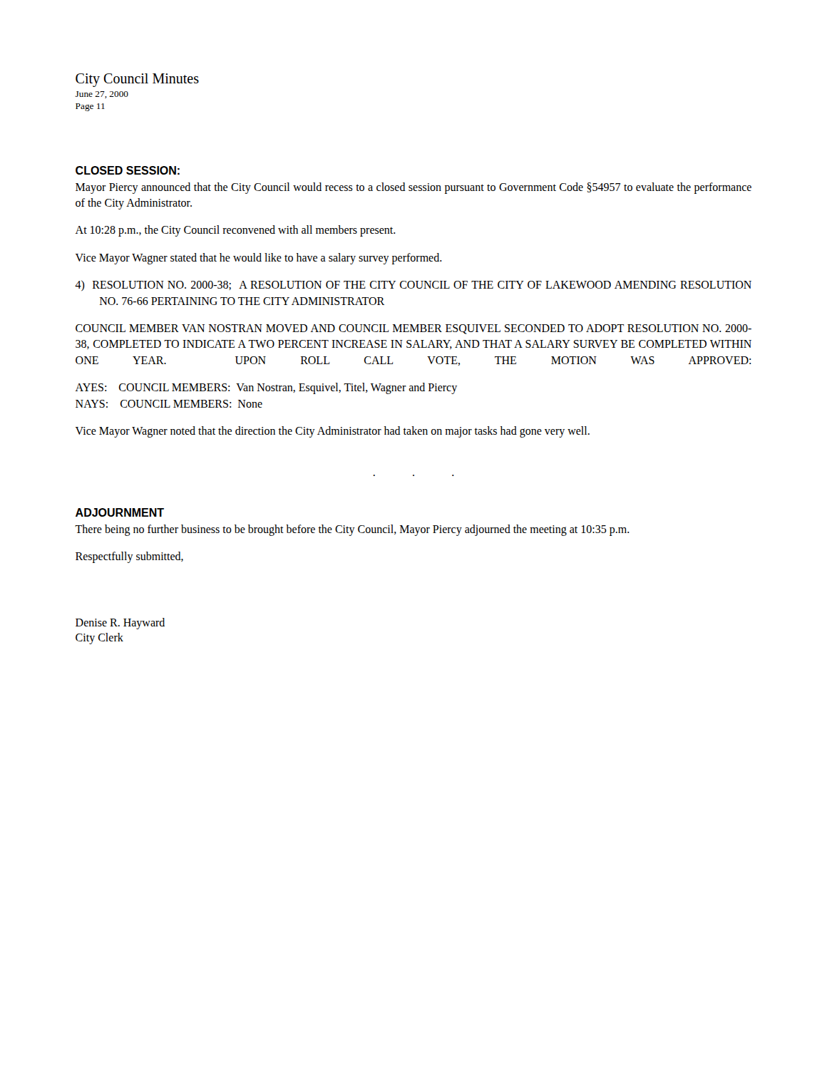City Council Minutes
June 27, 2000
Page 11
CLOSED SESSION:
Mayor Piercy announced that the City Council would recess to a closed session pursuant to Government Code §54957 to evaluate the performance of the City Administrator.
At 10:28 p.m., the City Council reconvened with all members present.
Vice Mayor Wagner stated that he would like to have a salary survey performed.
4) RESOLUTION NO. 2000-38; A RESOLUTION OF THE CITY COUNCIL OF THE CITY OF LAKEWOOD AMENDING RESOLUTION NO. 76-66 PERTAINING TO THE CITY ADMINISTRATOR
COUNCIL MEMBER VAN NOSTRAN MOVED AND COUNCIL MEMBER ESQUIVEL SECONDED TO ADOPT RESOLUTION NO. 2000-38, COMPLETED TO INDICATE A TWO PERCENT INCREASE IN SALARY, AND THAT A SALARY SURVEY BE COMPLETED WITHIN ONE YEAR. UPON ROLL CALL VOTE, THE MOTION WAS APPROVED:
AYES: COUNCIL MEMBERS: Van Nostran, Esquivel, Titel, Wagner and Piercy
NAYS: COUNCIL MEMBERS: None
Vice Mayor Wagner noted that the direction the City Administrator had taken on major tasks had gone very well.
...
ADJOURNMENT
There being no further business to be brought before the City Council, Mayor Piercy adjourned the meeting at 10:35 p.m.
Respectfully submitted,
Denise R. Hayward
City Clerk